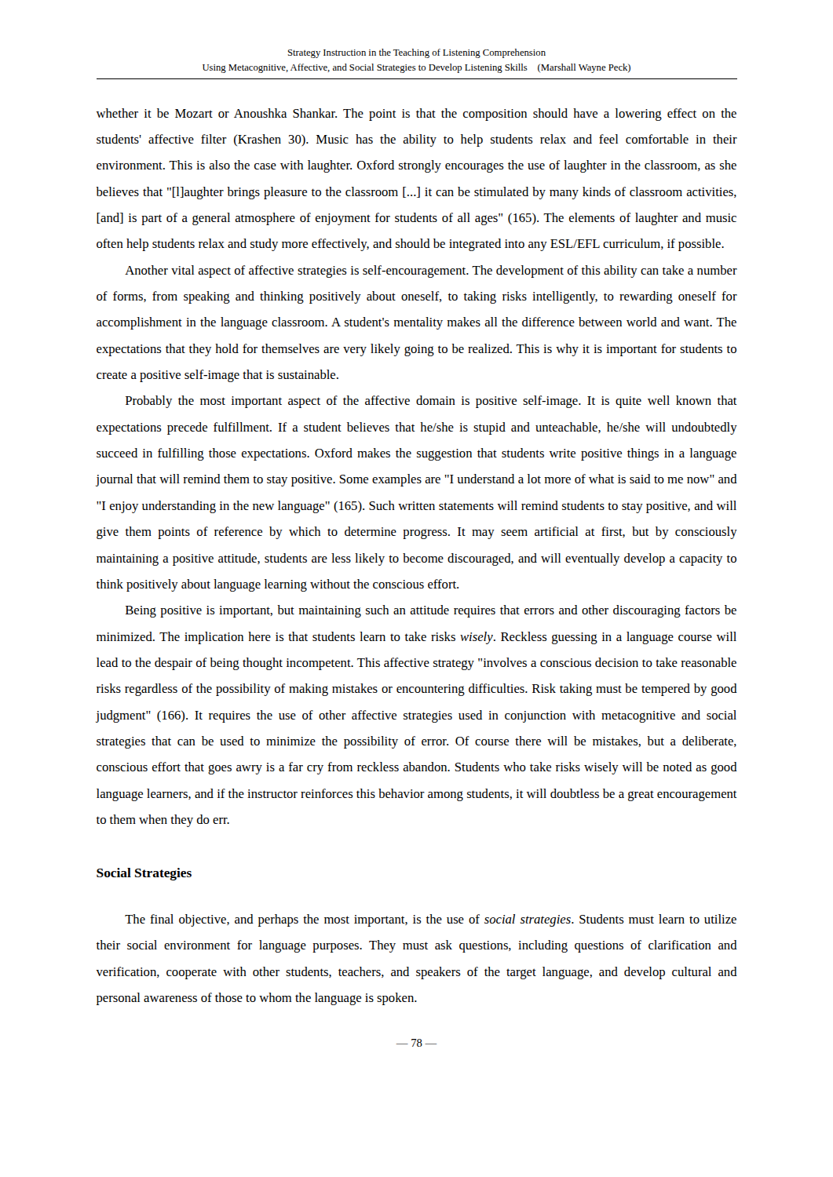Strategy Instruction in the Teaching of Listening Comprehension Using Metacognitive, Affective, and Social Strategies to Develop Listening Skills　(Marshall Wayne Peck)
whether it be Mozart or Anoushka Shankar. The point is that the composition should have a lowering effect on the students' affective filter (Krashen 30). Music has the ability to help students relax and feel comfortable in their environment. This is also the case with laughter. Oxford strongly encourages the use of laughter in the classroom, as she believes that "[l]aughter brings pleasure to the classroom [...] it can be stimulated by many kinds of classroom activities, [and] is part of a general atmosphere of enjoyment for students of all ages" (165). The elements of laughter and music often help students relax and study more effectively, and should be integrated into any ESL/EFL curriculum, if possible.
Another vital aspect of affective strategies is self-encouragement. The development of this ability can take a number of forms, from speaking and thinking positively about oneself, to taking risks intelligently, to rewarding oneself for accomplishment in the language classroom. A student's mentality makes all the difference between world and want. The expectations that they hold for themselves are very likely going to be realized. This is why it is important for students to create a positive self-image that is sustainable.
Probably the most important aspect of the affective domain is positive self-image. It is quite well known that expectations precede fulfillment. If a student believes that he/she is stupid and unteachable, he/she will undoubtedly succeed in fulfilling those expectations. Oxford makes the suggestion that students write positive things in a language journal that will remind them to stay positive. Some examples are "I understand a lot more of what is said to me now" and "I enjoy understanding in the new language" (165). Such written statements will remind students to stay positive, and will give them points of reference by which to determine progress. It may seem artificial at first, but by consciously maintaining a positive attitude, students are less likely to become discouraged, and will eventually develop a capacity to think positively about language learning without the conscious effort.
Being positive is important, but maintaining such an attitude requires that errors and other discouraging factors be minimized. The implication here is that students learn to take risks wisely. Reckless guessing in a language course will lead to the despair of being thought incompetent. This affective strategy "involves a conscious decision to take reasonable risks regardless of the possibility of making mistakes or encountering difficulties. Risk taking must be tempered by good judgment" (166). It requires the use of other affective strategies used in conjunction with metacognitive and social strategies that can be used to minimize the possibility of error. Of course there will be mistakes, but a deliberate, conscious effort that goes awry is a far cry from reckless abandon. Students who take risks wisely will be noted as good language learners, and if the instructor reinforces this behavior among students, it will doubtless be a great encouragement to them when they do err.
Social Strategies
The final objective, and perhaps the most important, is the use of social strategies. Students must learn to utilize their social environment for language purposes. They must ask questions, including questions of clarification and verification, cooperate with other students, teachers, and speakers of the target language, and develop cultural and personal awareness of those to whom the language is spoken.
― 78 ―